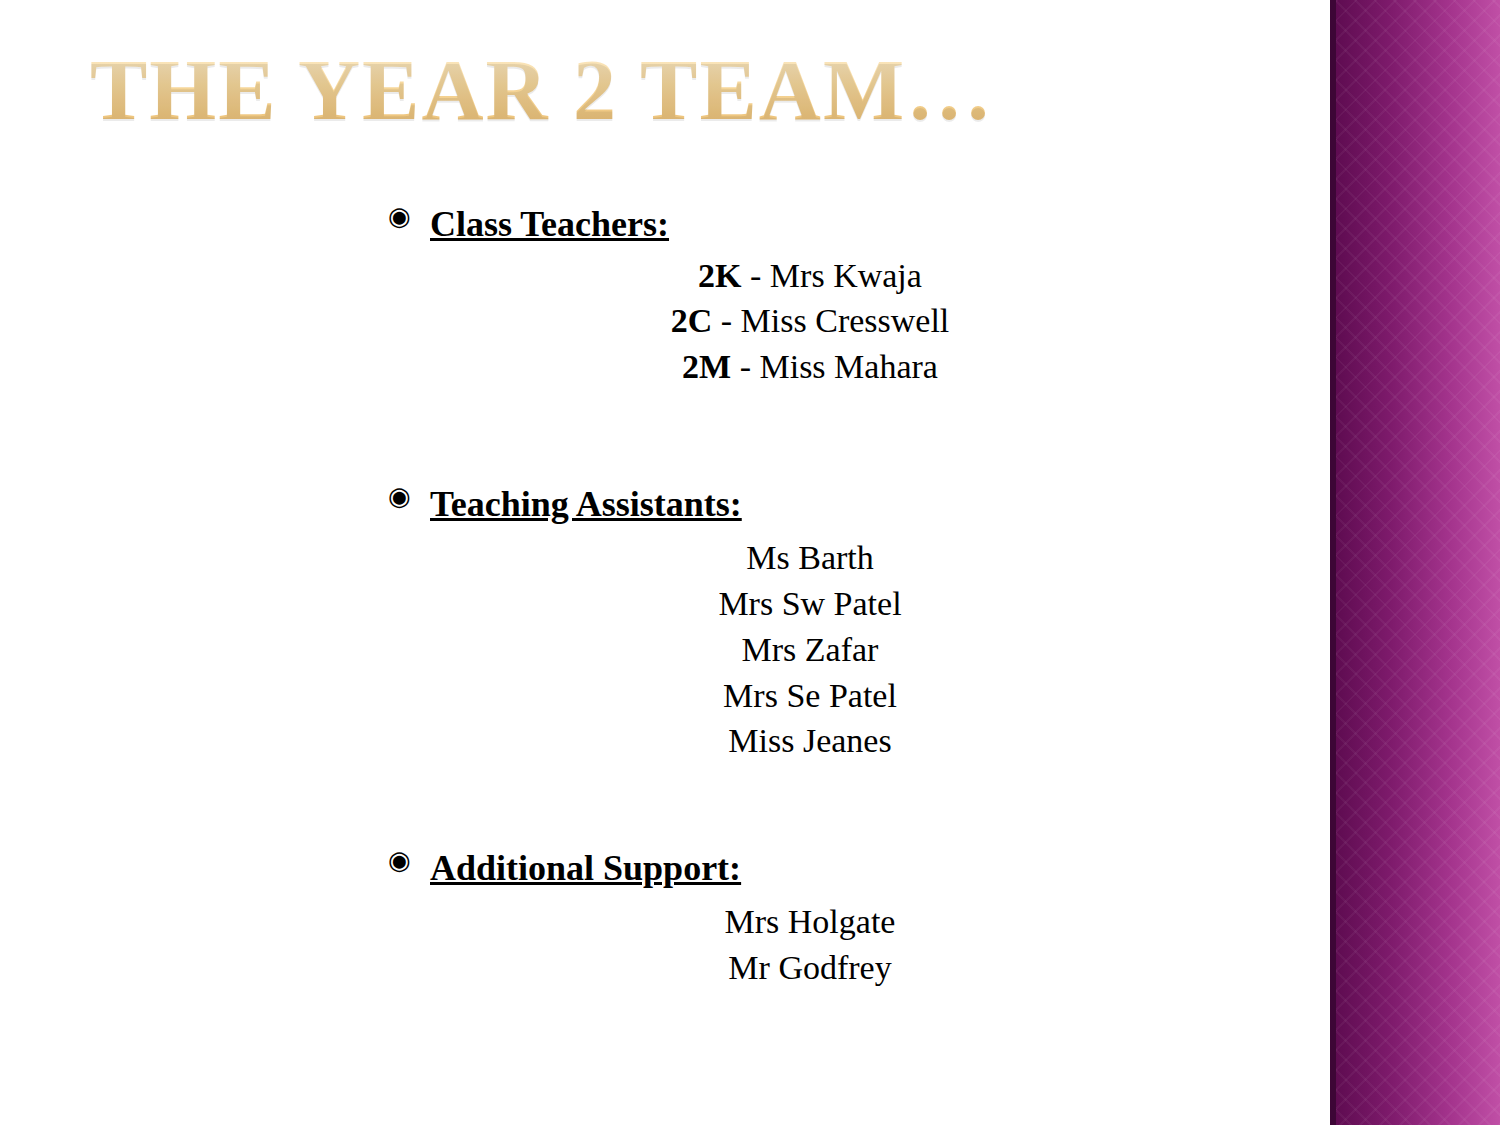The Year 2 Team…
◉ Class Teachers:
2K - Mrs Kwaja
2C - Miss Cresswell
2M - Miss Mahara
◉ Teaching Assistants:
Ms Barth
Mrs Sw Patel
Mrs Zafar
Mrs Se Patel
Miss Jeanes
◉ Additional Support:
Mrs Holgate
Mr Godfrey